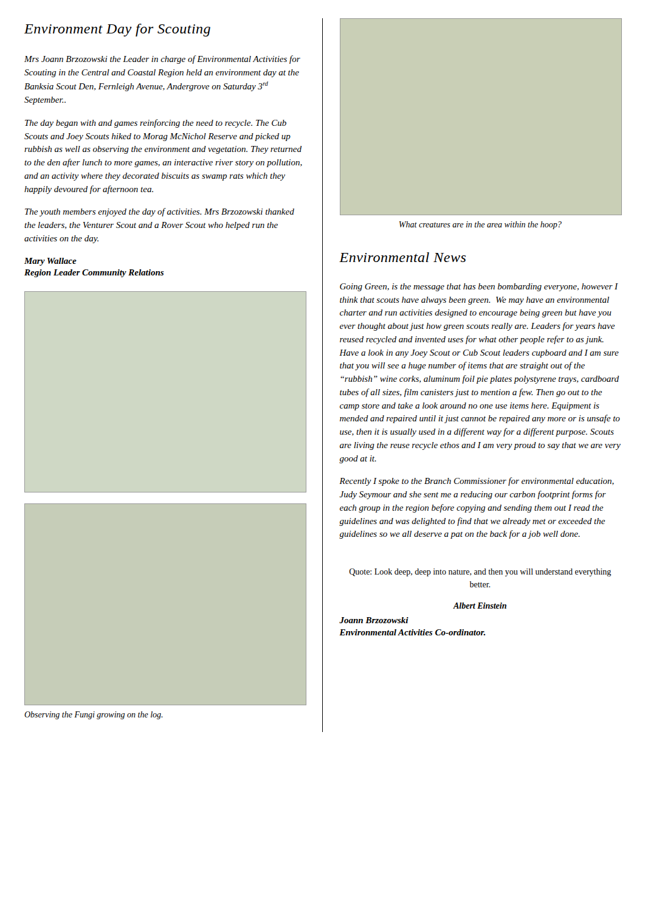Environment Day for Scouting
Mrs Joann Brzozowski the Leader in charge of Environmental Activities for Scouting in the Central and Coastal Region held an environment day at the Banksia Scout Den, Fernleigh Avenue, Andergrove on Saturday 3rd September..
The day began with and games reinforcing the need to recycle. The Cub Scouts and Joey Scouts hiked to Morag McNichol Reserve and picked up rubbish as well as observing the environment and vegetation. They returned to the den after lunch to more games, an interactive river story on pollution, and an activity where they decorated biscuits as swamp rats which they happily devoured for afternoon tea.
The youth members enjoyed the day of activities. Mrs Brzozowski thanked the leaders, the Venturer Scout and a Rover Scout who helped run the activities on the day.
Mary Wallace
Region Leader Community Relations
Observing the Fungi growing on the log.
What creatures are in the area within the hoop?
Environmental News
Going Green, is the message that has been bombarding everyone, however I think that scouts have always been green. We may have an environmental charter and run activities designed to encourage being green but have you ever thought about just how green scouts really are. Leaders for years have reused recycled and invented uses for what other people refer to as junk. Have a look in any Joey Scout or Cub Scout leaders cupboard and I am sure that you will see a huge number of items that are straight out of the “rubbish” wine corks, aluminum foil pie plates polystyrene trays, cardboard tubes of all sizes, film canisters just to mention a few. Then go out to the camp store and take a look around no one use items here. Equipment is mended and repaired until it just cannot be repaired any more or is unsafe to use, then it is usually used in a different way for a different purpose. Scouts are living the reuse recycle ethos and I am very proud to say that we are very good at it.
Recently I spoke to the Branch Commissioner for environmental education, Judy Seymour and she sent me a reducing our carbon footprint forms for each group in the region before copying and sending them out I read the guidelines and was delighted to find that we already met or exceeded the guidelines so we all deserve a pat on the back for a job well done.
Quote: Look deep, deep into nature, and then you will understand everything better. Albert Einstein
Joann Brzozowski
Environmental Activities Co-ordinator.